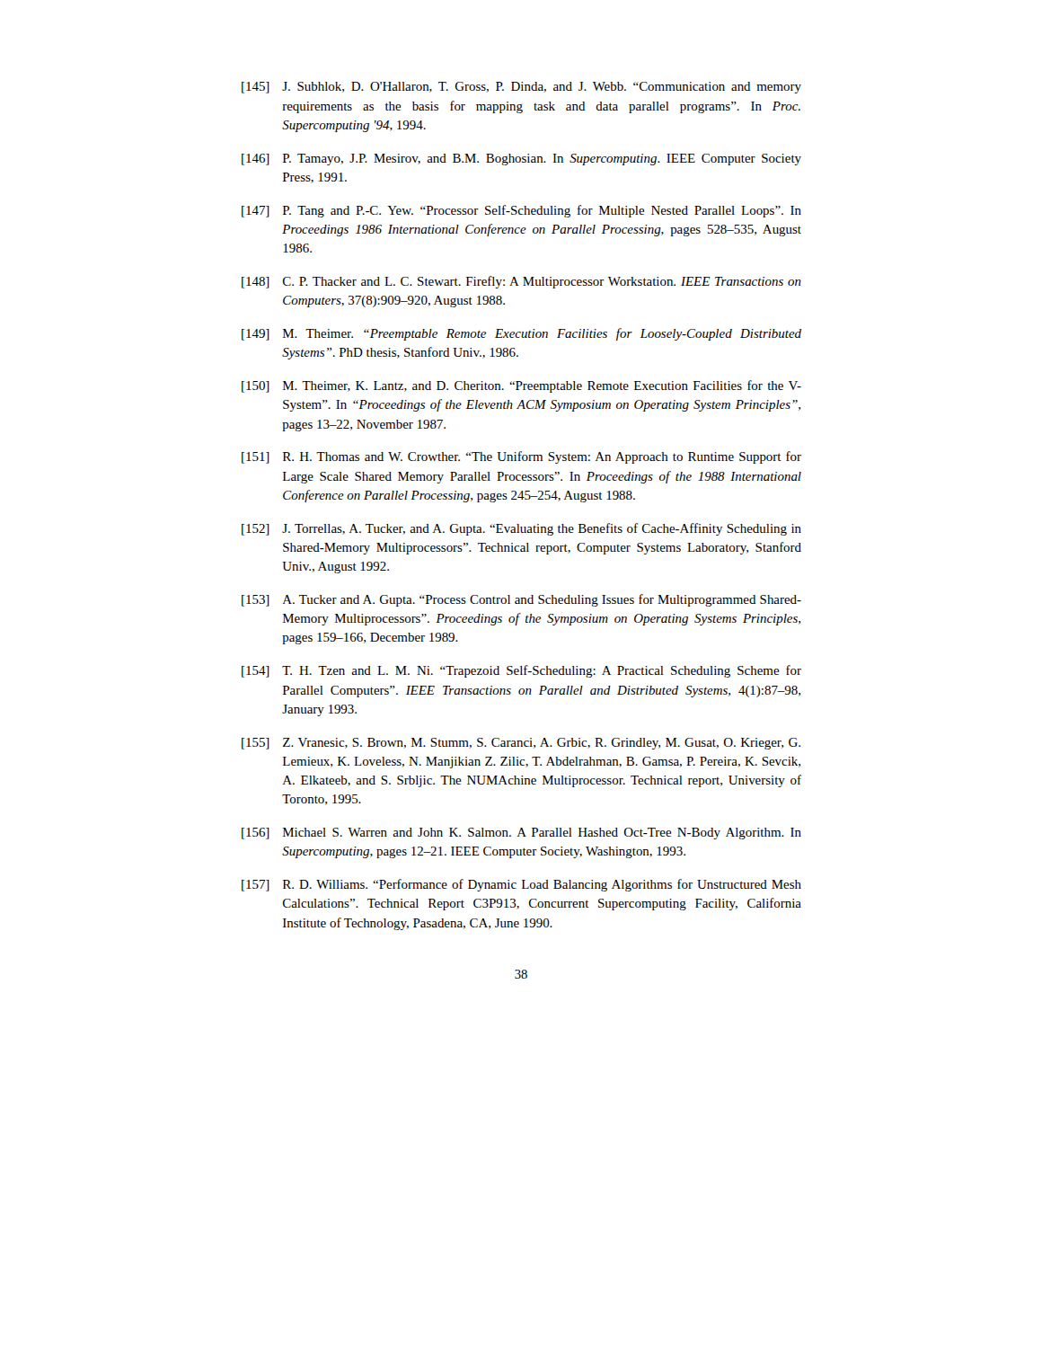[145] J. Subhlok, D. O'Hallaron, T. Gross, P. Dinda, and J. Webb. “Communication and memory requirements as the basis for mapping task and data parallel programs”. In Proc. Supercomputing '94, 1994.
[146] P. Tamayo, J.P. Mesirov, and B.M. Boghosian. In Supercomputing. IEEE Computer Society Press, 1991.
[147] P. Tang and P.-C. Yew. “Processor Self-Scheduling for Multiple Nested Parallel Loops”. In Proceedings 1986 International Conference on Parallel Processing, pages 528–535, August 1986.
[148] C. P. Thacker and L. C. Stewart. Firefly: A Multiprocessor Workstation. IEEE Transactions on Computers, 37(8):909–920, August 1988.
[149] M. Theimer. “Preemptable Remote Execution Facilities for Loosely-Coupled Distributed Systems”. PhD thesis, Stanford Univ., 1986.
[150] M. Theimer, K. Lantz, and D. Cheriton. “Preemptable Remote Execution Facilities for the V-System”. In “Proceedings of the Eleventh ACM Symposium on Operating System Principles”, pages 13–22, November 1987.
[151] R. H. Thomas and W. Crowther. “The Uniform System: An Approach to Runtime Support for Large Scale Shared Memory Parallel Processors”. In Proceedings of the 1988 International Conference on Parallel Processing, pages 245–254, August 1988.
[152] J. Torrellas, A. Tucker, and A. Gupta. “Evaluating the Benefits of Cache-Affinity Scheduling in Shared-Memory Multiprocessors”. Technical report, Computer Systems Laboratory, Stanford Univ., August 1992.
[153] A. Tucker and A. Gupta. “Process Control and Scheduling Issues for Multiprogrammed Shared-Memory Multiprocessors”. Proceedings of the Symposium on Operating Systems Principles, pages 159–166, December 1989.
[154] T. H. Tzen and L. M. Ni. “Trapezoid Self-Scheduling: A Practical Scheduling Scheme for Parallel Computers”. IEEE Transactions on Parallel and Distributed Systems, 4(1):87–98, January 1993.
[155] Z. Vranesic, S. Brown, M. Stumm, S. Caranci, A. Grbic, R. Grindley, M. Gusat, O. Krieger, G. Lemieux, K. Loveless, N. Manjikian Z. Zilic, T. Abdelrahman, B. Gamsa, P. Pereira, K. Sevcik, A. Elkateeb, and S. Srbljic. The NUMAchine Multiprocessor. Technical report, University of Toronto, 1995.
[156] Michael S. Warren and John K. Salmon. A Parallel Hashed Oct-Tree N-Body Algorithm. In Supercomputing, pages 12–21. IEEE Computer Society, Washington, 1993.
[157] R. D. Williams. “Performance of Dynamic Load Balancing Algorithms for Unstructured Mesh Calculations”. Technical Report C3P913, Concurrent Supercomputing Facility, California Institute of Technology, Pasadena, CA, June 1990.
38